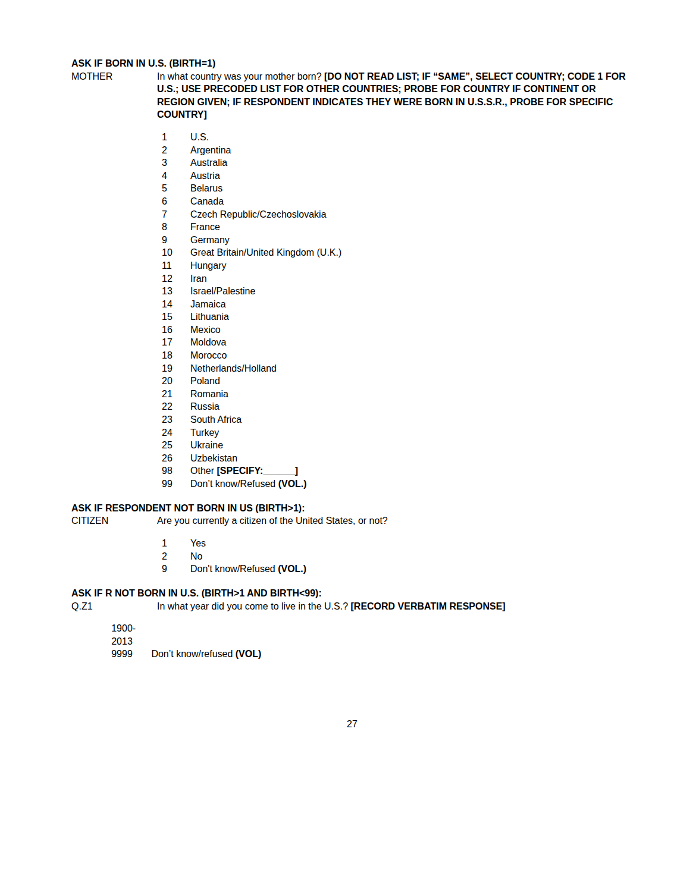ASK IF BORN IN U.S. (BIRTH=1)
MOTHER
In what country was your mother born? [DO NOT READ LIST; IF “SAME”, SELECT COUNTRY; CODE 1 FOR U.S.; USE PRECODED LIST FOR OTHER COUNTRIES; PROBE FOR COUNTRY IF CONTINENT OR REGION GIVEN; IF RESPONDENT INDICATES THEY WERE BORN IN U.S.S.R., PROBE FOR SPECIFIC COUNTRY]
1 U.S.
2 Argentina
3 Australia
4 Austria
5 Belarus
6 Canada
7 Czech Republic/Czechoslovakia
8 France
9 Germany
10 Great Britain/United Kingdom (U.K.)
11 Hungary
12 Iran
13 Israel/Palestine
14 Jamaica
15 Lithuania
16 Mexico
17 Moldova
18 Morocco
19 Netherlands/Holland
20 Poland
21 Romania
22 Russia
23 South Africa
24 Turkey
25 Ukraine
26 Uzbekistan
98 Other [SPECIFY:______]
99 Don’t know/Refused (VOL.)
ASK IF RESPONDENT NOT BORN IN US (BIRTH>1):
CITIZEN
Are you currently a citizen of the United States, or not?
1 Yes
2 No
9 Don't know/Refused (VOL.)
ASK IF R NOT BORN IN U.S. (BIRTH>1 AND BIRTH<99):
Q.Z1
In what year did you come to live in the U.S.? [RECORD VERBATIM RESPONSE]
1900-2013
9999 Don’t know/refused (VOL)
27